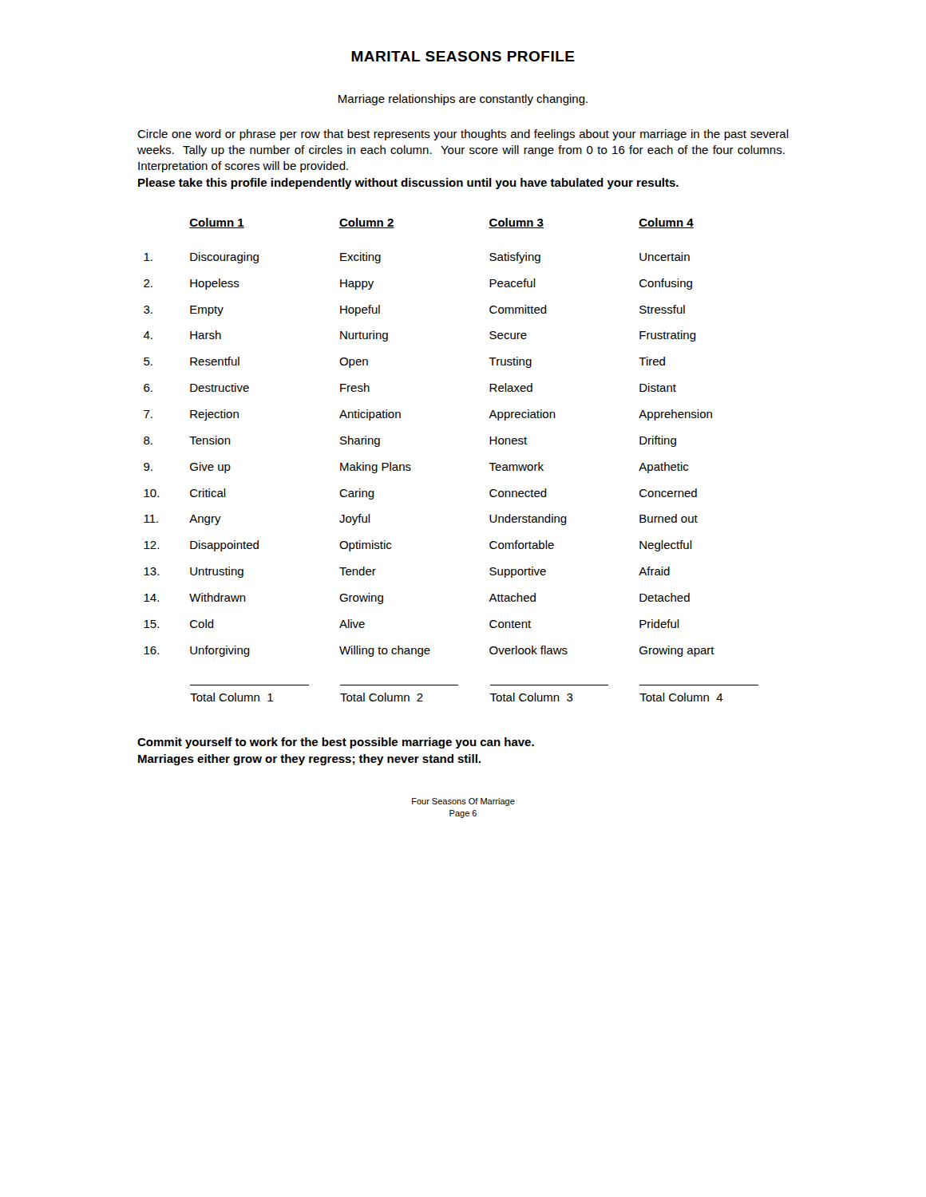MARITAL SEASONS PROFILE
Marriage relationships are constantly changing.
Circle one word or phrase per row that best represents your thoughts and feelings about your marriage in the past several weeks. Tally up the number of circles in each column. Your score will range from 0 to 16 for each of the four columns. Interpretation of scores will be provided.
Please take this profile independently without discussion until you have tabulated your results.
| | Column 1 | Column 2 | Column 3 | Column 4 |
| --- | --- | --- | --- | --- |
| 1. | Discouraging | Exciting | Satisfying | Uncertain |
| 2. | Hopeless | Happy | Peaceful | Confusing |
| 3. | Empty | Hopeful | Committed | Stressful |
| 4. | Harsh | Nurturing | Secure | Frustrating |
| 5. | Resentful | Open | Trusting | Tired |
| 6. | Destructive | Fresh | Relaxed | Distant |
| 7. | Rejection | Anticipation | Appreciation | Apprehension |
| 8. | Tension | Sharing | Honest | Drifting |
| 9. | Give up | Making Plans | Teamwork | Apathetic |
| 10. | Critical | Caring | Connected | Concerned |
| 11. | Angry | Joyful | Understanding | Burned out |
| 12. | Disappointed | Optimistic | Comfortable | Neglectful |
| 13. | Untrusting | Tender | Supportive | Afraid |
| 14. | Withdrawn | Growing | Attached | Detached |
| 15. | Cold | Alive | Content | Prideful |
| 16. | Unforgiving | Willing to change | Overlook flaws | Growing apart |
| | Total Column 1 | Total Column 2 | Total Column 3 | Total Column 4 |
Commit yourself to work for the best possible marriage you can have.
Marriages either grow or they regress; they never stand still.
Four Seasons Of Marriage
Page 6